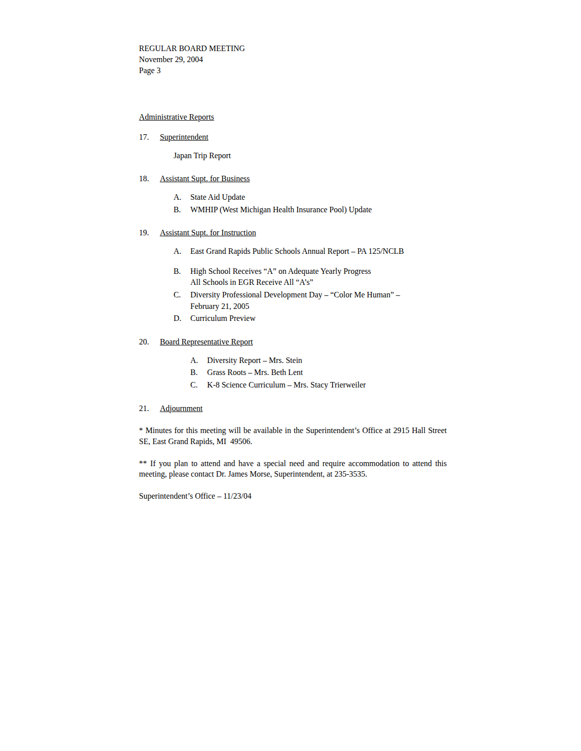REGULAR BOARD MEETING
November 29, 2004
Page 3
Administrative Reports
17.
Superintendent
Japan Trip Report
18.
Assistant Supt. for Business
A.
State Aid Update
B.
WMHIP (West Michigan Health Insurance Pool) Update
19.
Assistant Supt. for Instruction
A.
East Grand Rapids Public Schools Annual Report – PA 125/NCLB
B.
High School Receives “A” on Adequate Yearly ProgressAll Schools in EGR Receive All “A’s”
C.
Diversity Professional Development Day – “Color Me Human” –February 21, 2005
D.
Curriculum Preview
20.
Board Representative Report
A.
Diversity Report – Mrs. Stein
B.
Grass Roots – Mrs. Beth Lent
C.
K-8 Science Curriculum – Mrs. Stacy Trierweiler
21.
Adjournment
* Minutes for this meeting will be available in the Superintendent’s Office at 2915 Hall Street SE, East Grand Rapids, MI 49506.
** If you plan to attend and have a special need and require accommodation to attend this meeting, please contact Dr. James Morse, Superintendent, at 235-3535.
Superintendent’s Office – 11/23/04